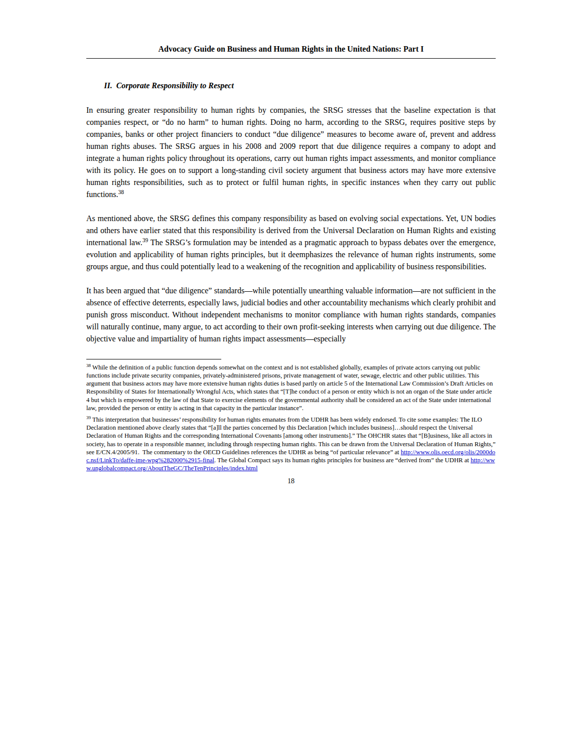Advocacy Guide on Business and Human Rights in the United Nations: Part I
II. Corporate Responsibility to Respect
In ensuring greater responsibility to human rights by companies, the SRSG stresses that the baseline expectation is that companies respect, or “do no harm” to human rights. Doing no harm, according to the SRSG, requires positive steps by companies, banks or other project financiers to conduct “due diligence” measures to become aware of, prevent and address human rights abuses. The SRSG argues in his 2008 and 2009 report that due diligence requires a company to adopt and integrate a human rights policy throughout its operations, carry out human rights impact assessments, and monitor compliance with its policy. He goes on to support a long-standing civil society argument that business actors may have more extensive human rights responsibilities, such as to protect or fulfil human rights, in specific instances when they carry out public functions.38
As mentioned above, the SRSG defines this company responsibility as based on evolving social expectations. Yet, UN bodies and others have earlier stated that this responsibility is derived from the Universal Declaration on Human Rights and existing international law.39 The SRSG’s formulation may be intended as a pragmatic approach to bypass debates over the emergence, evolution and applicability of human rights principles, but it deemphasizes the relevance of human rights instruments, some groups argue, and thus could potentially lead to a weakening of the recognition and applicability of business responsibilities.
It has been argued that “due diligence” standards—while potentially unearthing valuable information—are not sufficient in the absence of effective deterrents, especially laws, judicial bodies and other accountability mechanisms which clearly prohibit and punish gross misconduct. Without independent mechanisms to monitor compliance with human rights standards, companies will naturally continue, many argue, to act according to their own profit-seeking interests when carrying out due diligence. The objective value and impartiality of human rights impact assessments—especially
38 While the definition of a public function depends somewhat on the context and is not established globally, examples of private actors carrying out public functions include private security companies, privately-administered prisons, private management of water, sewage, electric and other public utilities. This argument that business actors may have more extensive human rights duties is based partly on article 5 of the International Law Commission’s Draft Articles on Responsibility of States for Internationally Wrongful Acts, which states that “[T]he conduct of a person or entity which is not an organ of the State under article 4 but which is empowered by the law of that State to exercise elements of the governmental authority shall be considered an act of the State under international law, provided the person or entity is acting in that capacity in the particular instance”.
39 This interpretation that businesses’ responsibility for human rights emanates from the UDHR has been widely endorsed. To cite some examples: The ILO Declaration mentioned above clearly states that “[a]ll the parties concerned by this Declaration [which includes business]…should respect the Universal Declaration of Human Rights and the corresponding International Covenants [among other instruments].” The OHCHR states that “[B]usiness, like all actors in society, has to operate in a responsible manner, including through respecting human rights. This can be drawn from the Universal Declaration of Human Rights,” see E/CN.4/2005/91. The commentary to the OECD Guidelines references the UDHR as being “of particular relevance” at http://www.olis.oecd.org/olis/2000doc.nsf/LinkTo/daffe-ime-wpg%282000%2915-final. The Global Compact says its human rights principles for business are “derived from” the UDHR at http://www.unglobalcompact.org/AboutTheGC/TheTenPrinciples/index.html
18